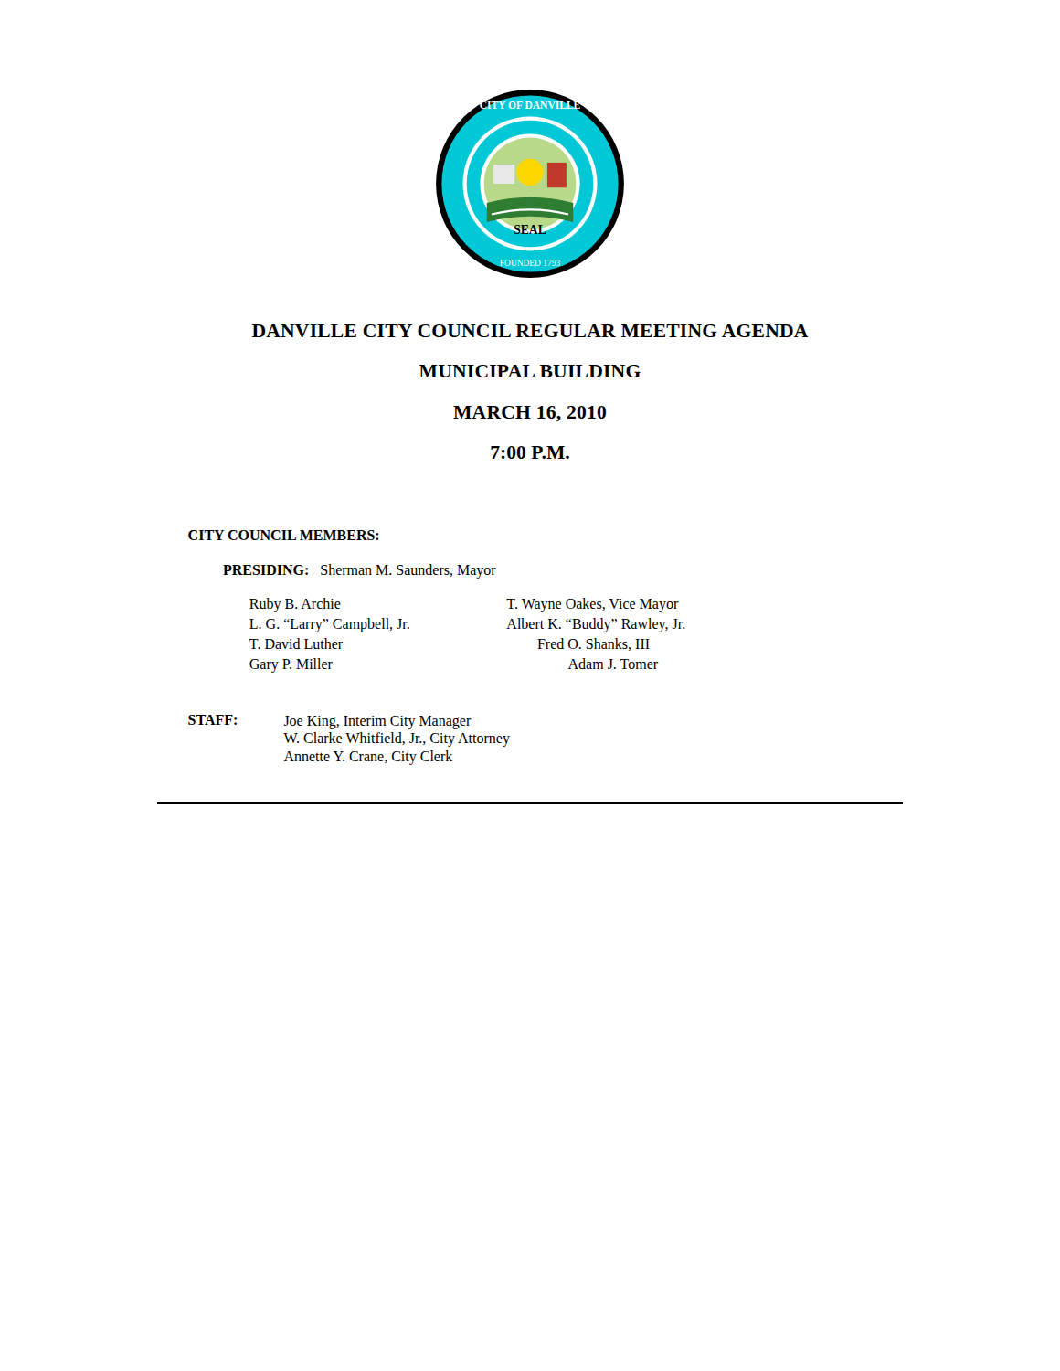DANVILLE CITY COUNCIL REGULAR MEETING AGENDA
MUNICIPAL BUILDING
MARCH 16, 2010
7:00 P.M.
CITY COUNCIL MEMBERS:
PRESIDING: Sherman M. Saunders, Mayor
| Ruby B. Archie | T. Wayne Oakes, Vice Mayor |
| L. G. “Larry” Campbell, Jr. | Albert K. “Buddy” Rawley, Jr. |
| T. David Luther | Fred O. Shanks, III |
| Gary P. Miller | Adam J. Tomer |
STAFF:
Joe King, Interim City Manager
W. Clarke Whitfield, Jr., City Attorney
Annette Y. Crane, City Clerk